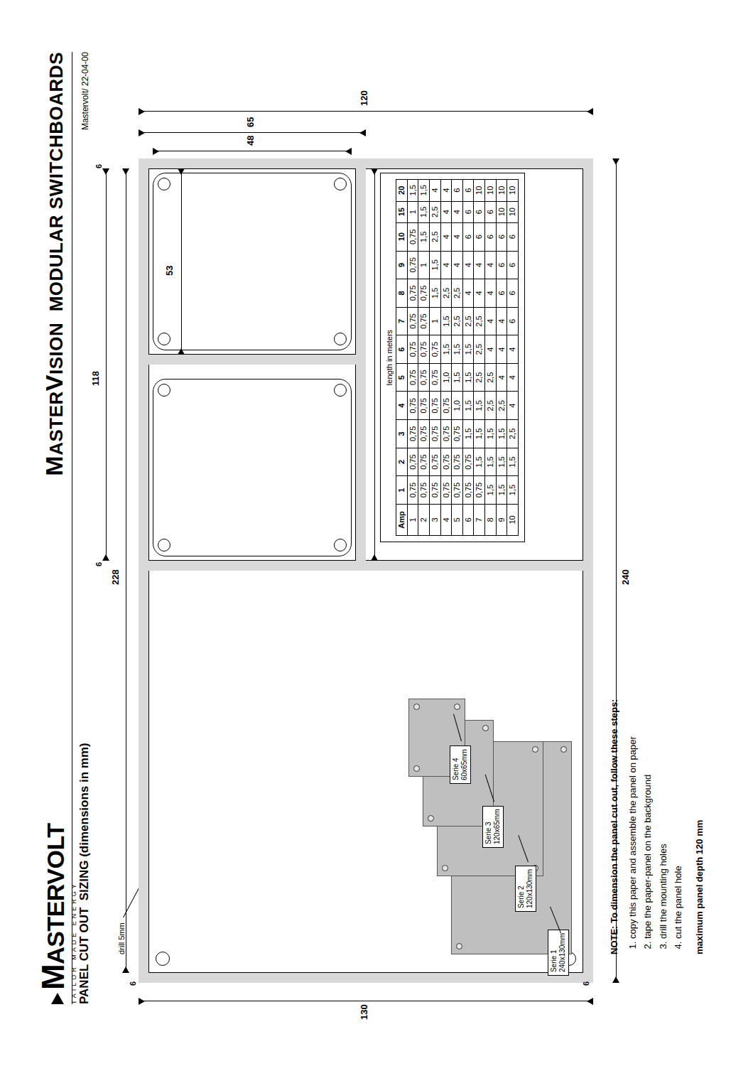MASTERVOLT
TAILOR MADE ENERGY
MASTERVISION MODULAR SWITCHBOARDS
PANEL CUT OUT SIZING (dimensions in mm)
Mastervolt/ 22-04-00
drill 5mm
240
228
118
108
53
48
65
120
130
6
6
6
6
length in meters
| Amp | 1 | 2 | 3 | 4 | 5 | 6 | 7 | 8 | 9 | 10 | 15 | 20 |
| --- | --- | --- | --- | --- | --- | --- | --- | --- | --- | --- | --- | --- |
| 1 | 0,75 | 0,75 | 0,75 | 0,75 | 0,75 | 0,75 | 0,75 | 0,75 | 0,75 | 0,75 | 1 | 1,5 |
| 2 | 0,75 | 0,75 | 0,75 | 0,75 | 0,75 | 0,75 | 0,75 | 0,75 | 1 | 1,5 | 1,5 | 1,5 |
| 3 | 0,75 | 0,75 | 0,75 | 0,75 | 0,75 | 0,75 | 1 | 1,5 | 1,5 | 2,5 | 2,5 | 4 |
| 4 | 0,75 | 0,75 | 0,75 | 0,75 | 1,0 | 1,5 | 1,5 | 2,5 | 4 | 4 | 4 | 4 |
| 5 | 0,75 | 0,75 | 0,75 | 1,0 | 1,5 | 1,5 | 2,5 | 2,5 | 4 | 4 | 4 | 6 |
| 6 | 0,75 | 0,75 | 1,5 | 1,5 | 1,5 | 1,5 | 2,5 | 4 | 4 | 6 | 6 | 6 |
| 7 | 0,75 | 1,5 | 1,5 | 1,5 | 2,5 | 2,5 | 2,5 | 4 | 4 | 6 | 6 | 10 |
| 8 | 1,5 | 1,5 | 1,5 | 2,5 | 2,5 | 4 | 4 | 4 | 4 | 6 | 6 | 10 |
| 9 | 1,5 | 1,5 | 1,5 | 2,5 | 4 | 4 | 4 | 6 | 6 | 6 | 10 | 10 |
| 10 | 1,5 | 1,5 | 2,5 | 4 | 4 | 4 | 6 | 6 | 6 | 6 | 10 | 10 |
Serie 1
240x130mm
Serie 2
120x130mm
Serie 3
120x65mm
Serie 4
60x65mm
NOTE: To dimension the panel cut out, follow these steps:
copy this paper and assemble the panel on paper
tape the paper-panel on the background
drill the mounting holes
cut the panel hole
maximum panel depth 120 mm